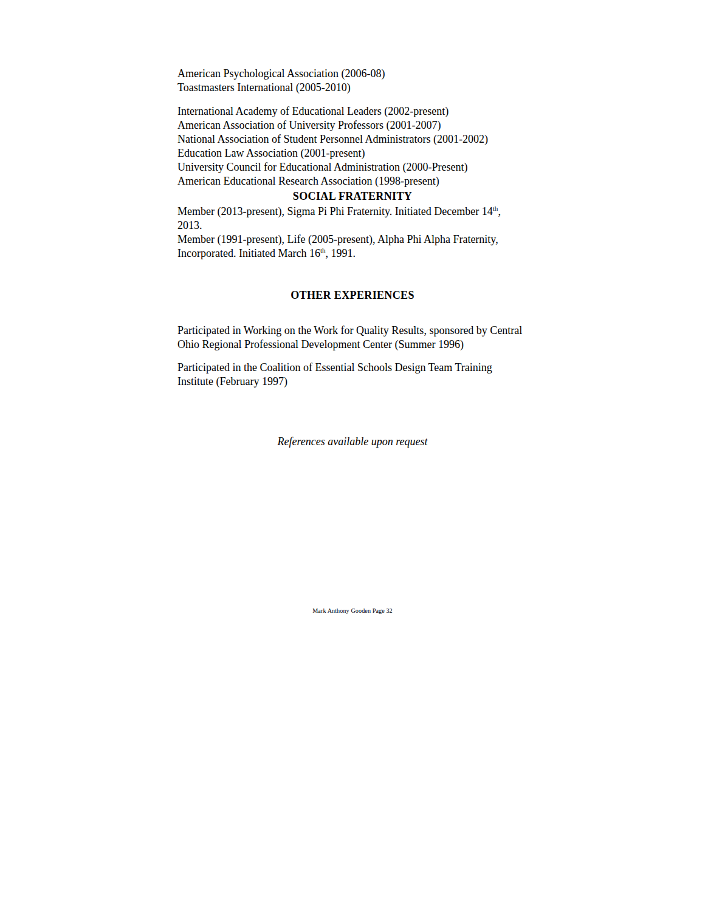American Psychological Association (2006-08)
Toastmasters International (2005-2010)
International Academy of Educational Leaders (2002-present)
American Association of University Professors (2001-2007)
National Association of Student Personnel Administrators (2001-2002)
Education Law Association (2001-present)
University Council for Educational Administration (2000-Present)
American Educational Research Association (1998-present)
SOCIAL FRATERNITY
Member (2013-present), Sigma Pi Phi Fraternity. Initiated December 14th, 2013.
Member (1991-present), Life (2005-present), Alpha Phi Alpha Fraternity, Incorporated. Initiated March 16th, 1991.
OTHER EXPERIENCES
Participated in Working on the Work for Quality Results, sponsored by Central Ohio Regional Professional Development Center (Summer 1996)
Participated in the Coalition of Essential Schools Design Team Training Institute (February 1997)
References available upon request
Mark Anthony Gooden Page 32